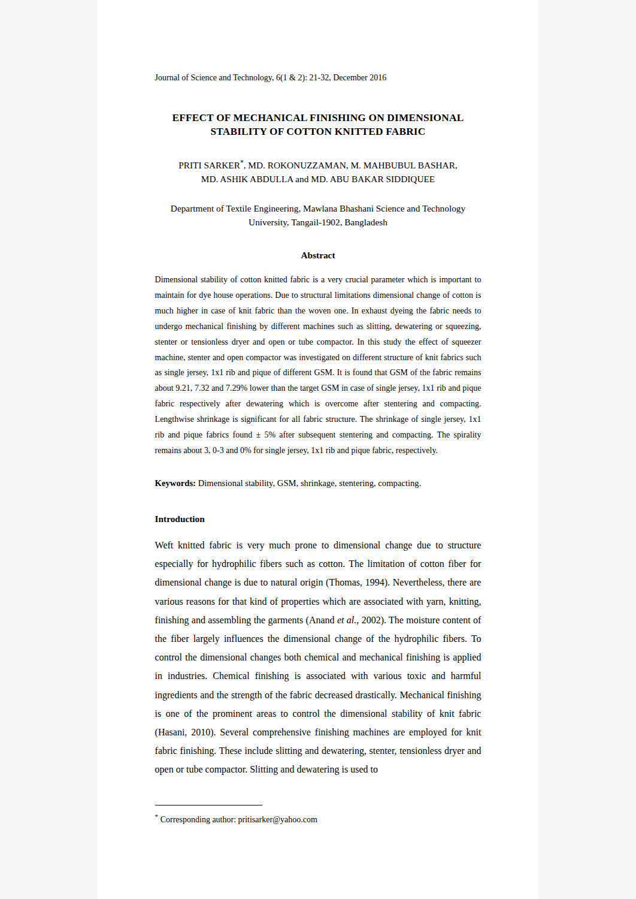Journal of Science and Technology, 6(1 & 2): 21-32, December 2016
Effect of Mechanical Finishing on Dimensional
Stability of Cotton Knitted Fabric
PRITI SARKER*, MD. ROKONUZZAMAN, M. MAHBUBUL BASHAR,
MD. ASHIK ABDULLA and MD. ABU BAKAR SIDDIQUEE
Department of Textile Engineering, Mawlana Bhashani Science and Technology
University, Tangail-1902, Bangladesh
Abstract
Dimensional stability of cotton knitted fabric is a very crucial parameter which is important to maintain for dye house operations. Due to structural limitations dimensional change of cotton is much higher in case of knit fabric than the woven one. In exhaust dyeing the fabric needs to undergo mechanical finishing by different machines such as slitting, dewatering or squeezing, stenter or tensionless dryer and open or tube compactor. In this study the effect of squeezer machine, stenter and open compactor was investigated on different structure of knit fabrics such as single jersey, 1x1 rib and pique of different GSM. It is found that GSM of the fabric remains about 9.21, 7.32 and 7.29% lower than the target GSM in case of single jersey, 1x1 rib and pique fabric respectively after dewatering which is overcome after stentering and compacting. Lengthwise shrinkage is significant for all fabric structure. The shrinkage of single jersey, 1x1 rib and pique fabrics found ± 5% after subsequent stentering and compacting. The spirality remains about 3, 0-3 and 0% for single jersey, 1x1 rib and pique fabric, respectively.
Keywords: Dimensional stability, GSM, shrinkage, stentering, compacting.
Introduction
Weft knitted fabric is very much prone to dimensional change due to structure especially for hydrophilic fibers such as cotton. The limitation of cotton fiber for dimensional change is due to natural origin (Thomas, 1994). Nevertheless, there are various reasons for that kind of properties which are associated with yarn, knitting, finishing and assembling the garments (Anand et al., 2002). The moisture content of the fiber largely influences the dimensional change of the hydrophilic fibers. To control the dimensional changes both chemical and mechanical finishing is applied in industries. Chemical finishing is associated with various toxic and harmful ingredients and the strength of the fabric decreased drastically. Mechanical finishing is one of the prominent areas to control the dimensional stability of knit fabric (Hasani, 2010). Several comprehensive finishing machines are employed for knit fabric finishing. These include slitting and dewatering, stenter, tensionless dryer and open or tube compactor. Slitting and dewatering is used to
* Corresponding author: pritisarker@yahoo.com